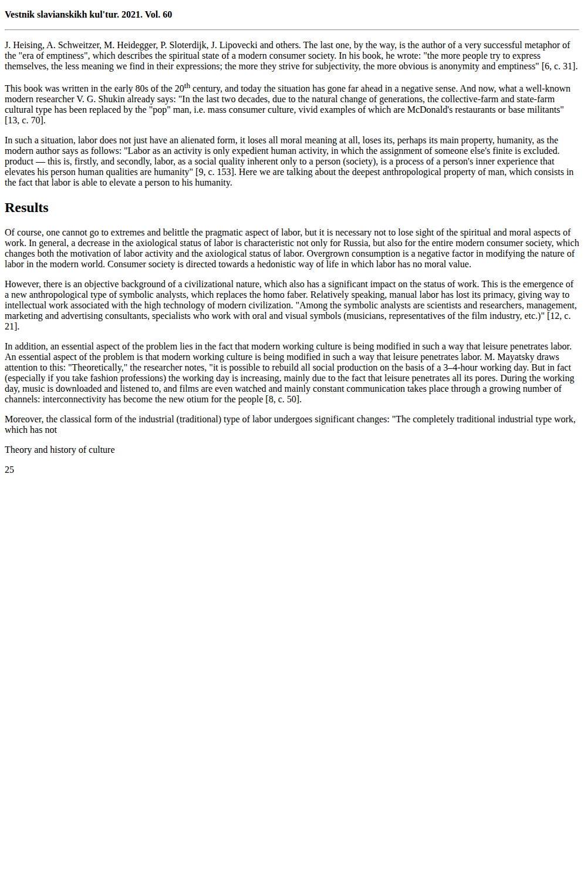Vestnik slavianskikh kul'tur. 2021. Vol. 60
J. Heising, A. Schweitzer, M. Heidegger, P. Sloterdijk, J. Lipovecki and others. The last one, by the way, is the author of a very successful metaphor of the "era of emptiness", which describes the spiritual state of a modern consumer society. In his book, he wrote: "the more people try to express themselves, the less meaning we find in their expressions; the more they strive for subjectivity, the more obvious is anonymity and emptiness" [6, c. 31].
This book was written in the early 80s of the 20th century, and today the situation has gone far ahead in a negative sense. And now, what a well-known modern researcher V. G. Shukin already says: "In the last two decades, due to the natural change of generations, the collective-farm and state-farm cultural type has been replaced by the "pop" man, i.e. mass consumer culture, vivid examples of which are McDonald's restaurants or base militants" [13, c. 70].
In such a situation, labor does not just have an alienated form, it loses all moral meaning at all, loses its, perhaps its main property, humanity, as the modern author says as follows: "Labor as an activity is only expedient human activity, in which the assignment of someone else's finite is excluded. product — this is, firstly, and secondly, labor, as a social quality inherent only to a person (society), is a process of a person's inner experience that elevates his person human qualities are humanity" [9, c. 153]. Here we are talking about the deepest anthropological property of man, which consists in the fact that labor is able to elevate a person to his humanity.
Results
Of course, one cannot go to extremes and belittle the pragmatic aspect of labor, but it is necessary not to lose sight of the spiritual and moral aspects of work. In general, a decrease in the axiological status of labor is characteristic not only for Russia, but also for the entire modern consumer society, which changes both the motivation of labor activity and the axiological status of labor. Overgrown consumption is a negative factor in modifying the nature of labor in the modern world. Consumer society is directed towards a hedonistic way of life in which labor has no moral value.
However, there is an objective background of a civilizational nature, which also has a significant impact on the status of work. This is the emergence of a new anthropological type of symbolic analysts, which replaces the homo faber. Relatively speaking, manual labor has lost its primacy, giving way to intellectual work associated with the high technology of modern civilization. "Among the symbolic analysts are scientists and researchers, management, marketing and advertising consultants, specialists who work with oral and visual symbols (musicians, representatives of the film industry, etc.)" [12, c. 21].
In addition, an essential aspect of the problem lies in the fact that modern working culture is being modified in such a way that leisure penetrates labor. An essential aspect of the problem is that modern working culture is being modified in such a way that leisure penetrates labor. M. Mayatsky draws attention to this: "Theoretically," the researcher notes, "it is possible to rebuild all social production on the basis of a 3–4-hour working day. But in fact (especially if you take fashion professions) the working day is increasing, mainly due to the fact that leisure penetrates all its pores. During the working day, music is downloaded and listened to, and films are even watched and mainly constant communication takes place through a growing number of channels: interconnectivity has become the new otium for the people [8, c. 50].
Moreover, the classical form of the industrial (traditional) type of labor undergoes significant changes: "The completely traditional industrial type work, which has not
Theory and history of culture
25